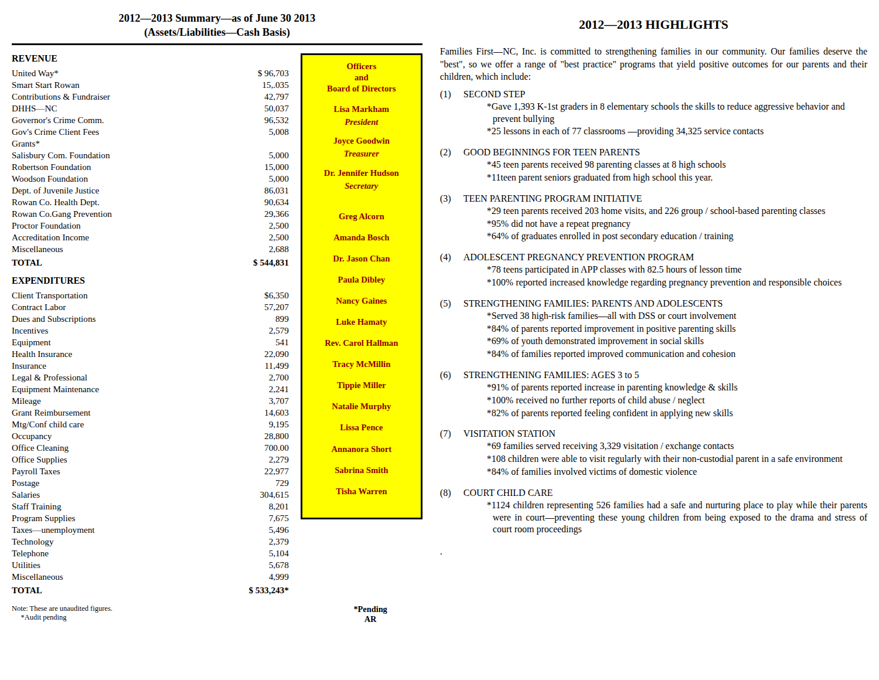2012—2013 Summary—as of June 30 2013 (Assets/Liabilities—Cash Basis)
REVENUE
| United Way* | $ 96,703 |
| Smart Start Rowan | 15,.035 |
| Contributions & Fundraiser | 42,797 |
| DHHS—NC | 50,037 |
| Governor's Crime Comm. | 96,532 |
| Gov's Crime Client Fees | 5,008 |
| Grants* | |
| Salisbury Com. Foundation | 5,000 |
| Robertson Foundation | 15,000 |
| Woodson Foundation | 5,000 |
| Dept. of Juvenile Justice | 86,031 |
| Rowan Co. Health Dept. | 90,634 |
| Rowan Co.Gang Prevention | 29,366 |
| Proctor Foundation | 2,500 |
| Accreditation Income | 2,500 |
| Miscellaneous | 2,688 |
| TOTAL | $ 544,831 |
EXPENDITURES
| Client Transportation | $6,350 |
| Contract Labor | 57,207 |
| Dues and Subscriptions | 899 |
| Incentives | 2,579 |
| Equipment | 541 |
| Health Insurance | 22,090 |
| Insurance | 11,499 |
| Legal & Professional | 2,700 |
| Equipment Maintenance | 2,241 |
| Mileage | 3,707 |
| Grant Reimbursement | 14,603 |
| Mtg/Conf child care | 9,195 |
| Occupancy | 28,800 |
| Office Cleaning | 700.00 |
| Office Supplies | 2,279 |
| Payroll Taxes | 22,977 |
| Postage | 729 |
| Salaries | 304,615 |
| Staff Training | 8,201 |
| Program Supplies | 7,675 |
| Taxes—unemployment | 5,496 |
| Technology | 2,379 |
| Telephone | 5,104 |
| Utilities | 5,678 |
| Miscellaneous | 4,999 |
| TOTAL | $ 533,243* |
Officers
and
Board of Directors
Lisa Markham
President
Joyce Goodwin
Treasurer
Dr. Jennifer Hudson
Secretary
Greg Alcorn
Amanda Bosch
Dr. Jason Chan
Paula Dibley
Nancy Gaines
Luke Hamaty
Rev. Carol Hallman
Tracy McMillin
Tippie Miller
Natalie Murphy
Lissa Pence
Annanora Short
Sabrina Smith
Tisha Warren
Note: These are unaudited figures.
*Audit pending
*Pending
AR
2012—2013 HIGHLIGHTS
Families First—NC, Inc. is committed to strengthening families in our community. Our families deserve the "best", so we offer a range of "best practice" programs that yield positive outcomes for our parents and their children, which include:
SECOND STEP
Gave 1,393 K-1st graders in 8 elementary schools the skills to reduce aggressive behavior and prevent bullying
25 lessons in each of 77 classrooms —providing 34,325 service contacts
GOOD BEGINNINGS FOR TEEN PARENTS
45 teen parents received 98 parenting classes at 8 high schools
11teen parent seniors graduated from high school this year.
TEEN PARENTING PROGRAM INITIATIVE
29 teen parents received 203 home visits, and 226 group / school-based parenting classes
95% did not have a repeat pregnancy
64% of graduates enrolled in post secondary education / training
ADOLESCENT PREGNANCY PREVENTION PROGRAM
78 teens participated in APP classes with 82.5 hours of lesson time
100% reported increased knowledge regarding pregnancy prevention and responsible choices
STRENGTHENING FAMILIES: PARENTS AND ADOLESCENTS
Served 38 high-risk families—all with DSS or court involvement
84% of parents reported improvement in positive parenting skills
69% of youth demonstrated improvement in social skills
84% of families reported improved communication and cohesion
STRENGTHENING FAMILIES: AGES 3 to 5
91% of parents reported increase in parenting knowledge & skills
100% received no further reports of child abuse / neglect
82% of parents reported feeling confident in applying new skills
VISITATION STATION
69 families served receiving 3,329 visitation / exchange contacts
108 children were able to visit regularly with their non-custodial parent in a safe environment
84% of families involved victims of domestic violence
COURT CHILD CARE
1124 children representing 526 families had a safe and nurturing place to play while their parents were in court—preventing these young children from being exposed to the drama and stress of court room proceedings
.